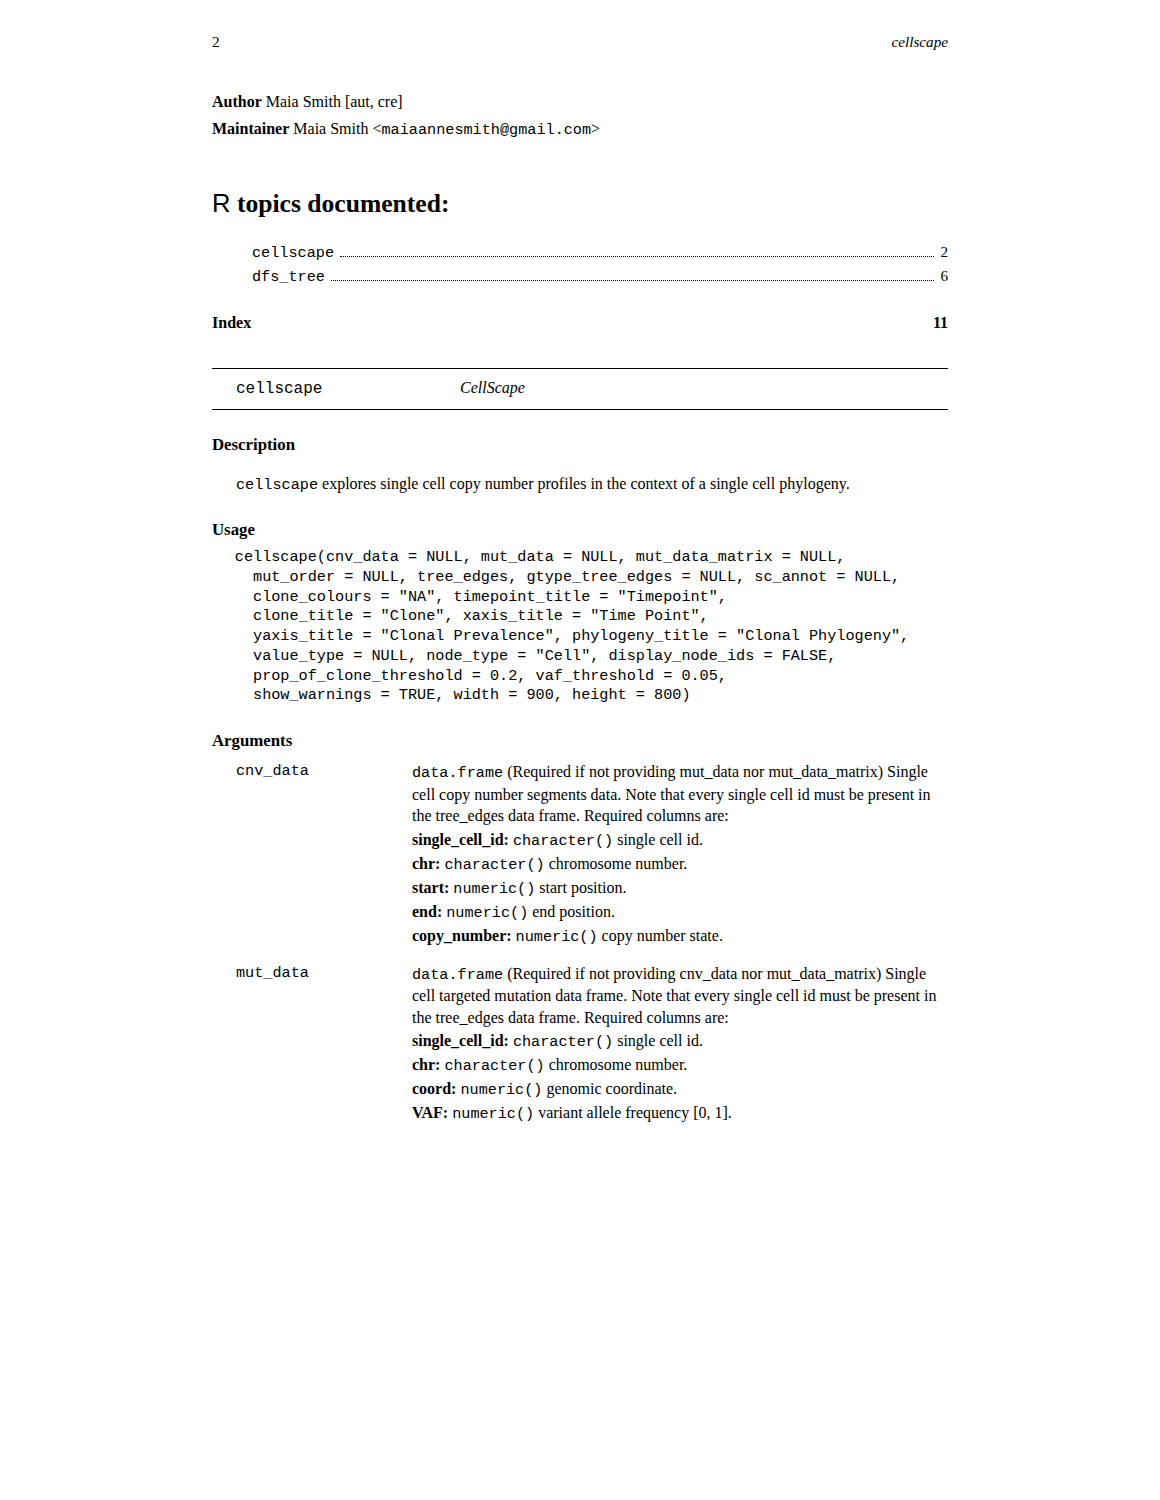2 cellscape
Author Maia Smith [aut, cre]
Maintainer Maia Smith <maiaannesmith@gmail.com>
R topics documented:
cellscape 2
dfs_tree 6
Index 11
cellscape CellScape
Description
cellscape explores single cell copy number profiles in the context of a single cell phylogeny.
Usage
cellscape(cnv_data = NULL, mut_data = NULL, mut_data_matrix = NULL,
  mut_order = NULL, tree_edges, gtype_tree_edges = NULL, sc_annot = NULL,
  clone_colours = "NA", timepoint_title = "Timepoint",
  clone_title = "Clone", xaxis_title = "Time Point",
  yaxis_title = "Clonal Prevalence", phylogeny_title = "Clonal Phylogeny",
  value_type = NULL, node_type = "Cell", display_node_ids = FALSE,
  prop_of_clone_threshold = 0.2, vaf_threshold = 0.05,
  show_warnings = TRUE, width = 900, height = 800)
Arguments
cnv_data
data.frame (Required if not providing mut_data nor mut_data_matrix) Single cell copy number segments data. Note that every single cell id must be present in the tree_edges data frame. Required columns are:
single_cell_id: character() single cell id.
chr: character() chromosome number.
start: numeric() start position.
end: numeric() end position.
copy_number: numeric() copy number state.
mut_data
data.frame (Required if not providing cnv_data nor mut_data_matrix) Single cell targeted mutation data frame. Note that every single cell id must be present in the tree_edges data frame. Required columns are:
single_cell_id: character() single cell id.
chr: character() chromosome number.
coord: numeric() genomic coordinate.
VAF: numeric() variant allele frequency [0, 1].